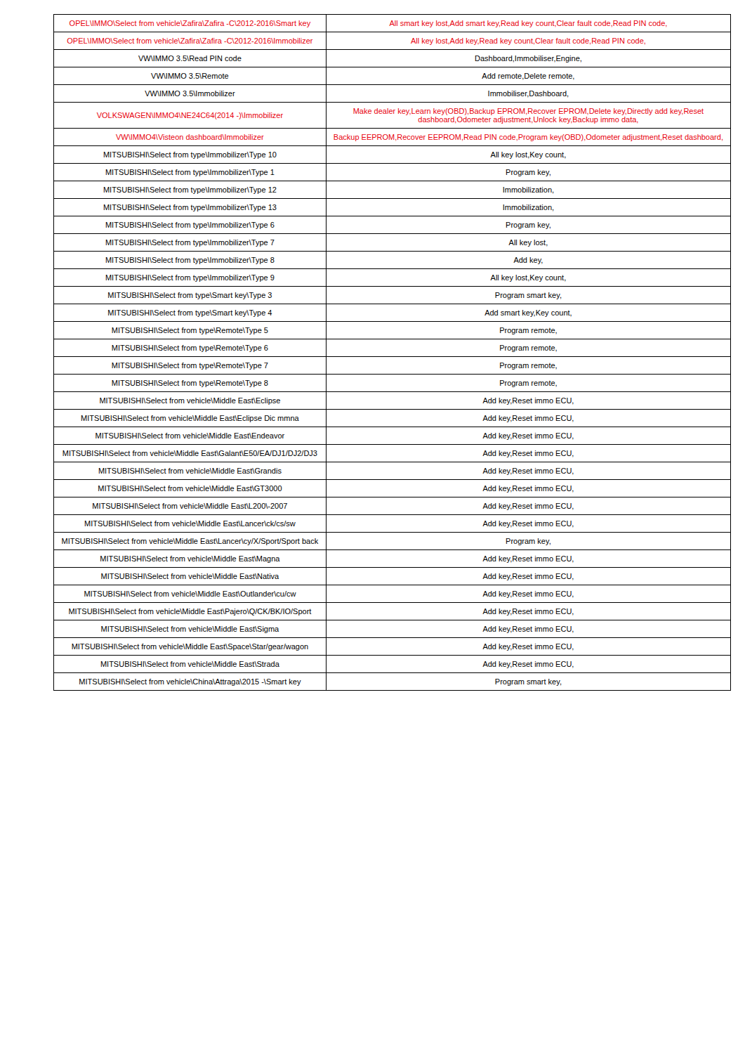| | OPEL\IMMO\Select from vehicle\Zafira\Zafira -C\2012-2016\Smart key | All smart key lost,Add smart key,Read key count,Clear fault code,Read PIN code, |
| | OPEL\IMMO\Select from vehicle\Zafira\Zafira -C\2012-2016\Immobilizer | All key lost,Add key,Read key count,Clear fault code,Read PIN code, |
| | VW\IMMO 3.5\Read PIN code | Dashboard,Immobiliser,Engine, |
| VW\IMMO 3.5\Remote | Add remote,Delete remote, |
| VW\IMMO 3.5\Immobilizer | Immobiliser,Dashboard, |
| VOLKSWAGEN\IMMO4\NE24C64(2014 -)\Immobilizer | Make dealer key,Learn key(OBD),Backup EPROM,Recover EPROM,Delete key,Directly add key,Reset dashboard,Odometer adjustment,Unlock key,Backup immo data, |
| VW\IMMO4\Visteon dashboard\Immobilizer | Backup EEPROM,Recover EEPROM,Read PIN code,Program key(OBD),Odometer adjustment,Reset dashboard, |
| | MITSUBISHI\Select from type\Immobilizer\Type 10 | All key lost,Key count, |
| | MITSUBISHI\Select from type\Immobilizer\Type 1 | Program key, |
| | MITSUBISHI\Select from type\Immobilizer\Type 12 | Immobilization, |
| | MITSUBISHI\Select from type\Immobilizer\Type 13 | Immobilization, |
| | MITSUBISHI\Select from type\Immobilizer\Type 6 | Program key, |
| | MITSUBISHI\Select from type\Immobilizer\Type 7 | All key lost, |
| | MITSUBISHI\Select from type\Immobilizer\Type 8 | Add key, |
| | MITSUBISHI\Select from type\Immobilizer\Type 9 | All key lost,Key count, |
| | MITSUBISHI\Select from type\Smart key\Type 3 | Program smart key, |
| | MITSUBISHI\Select from type\Smart key\Type 4 | Add smart key,Key count, |
| | MITSUBISHI\Select from type\Remote\Type 5 | Program remote, |
| | MITSUBISHI\Select from type\Remote\Type 6 | Program remote, |
| | MITSUBISHI\Select from type\Remote\Type 7 | Program remote, |
| | MITSUBISHI\Select from type\Remote\Type 8 | Program remote, |
| | MITSUBISHI\Select from vehicle\Middle East\Eclipse | Add key,Reset immo ECU, |
| | MITSUBISHI\Select from vehicle\Middle East\Eclipse Dic mmna | Add key,Reset immo ECU, |
| | MITSUBISHI\Select from vehicle\Middle East\Endeavor | Add key,Reset immo ECU, |
| | MITSUBISHI\Select from vehicle\Middle East\Galant\E50/EA/DJ1/DJ2/DJ3 | Add key,Reset immo ECU, |
| | MITSUBISHI\Select from vehicle\Middle East\Grandis | Add key,Reset immo ECU, |
| | MITSUBISHI\Select from vehicle\Middle East\GT3000 | Add key,Reset immo ECU, |
| | MITSUBISHI\Select from vehicle\Middle East\L200\-2007 | Add key,Reset immo ECU, |
| | MITSUBISHI\Select from vehicle\Middle East\Lancer\ck/cs/sw | Add key,Reset immo ECU, |
| | MITSUBISHI\Select from vehicle\Middle East\Lancer\cy/X/Sport/Sport back | Program key, |
| | MITSUBISHI\Select from vehicle\Middle East\Magna | Add key,Reset immo ECU, |
| | MITSUBISHI\Select from vehicle\Middle East\Nativa | Add key,Reset immo ECU, |
| | MITSUBISHI\Select from vehicle\Middle East\Outlander\cu/cw | Add key,Reset immo ECU, |
| | MITSUBISHI\Select from vehicle\Middle East\Pajero\Q/CK/BK/IO/Sport | Add key,Reset immo ECU, |
| | MITSUBISHI\Select from vehicle\Middle East\Sigma | Add key,Reset immo ECU, |
| | MITSUBISHI\Select from vehicle\Middle East\Space\Star/gear/wagon | Add key,Reset immo ECU, |
| | MITSUBISHI\Select from vehicle\Middle East\Strada | Add key,Reset immo ECU, |
| | MITSUBISHI\Select from vehicle\China\Attraga\2015 -\Smart key | Program smart key, |